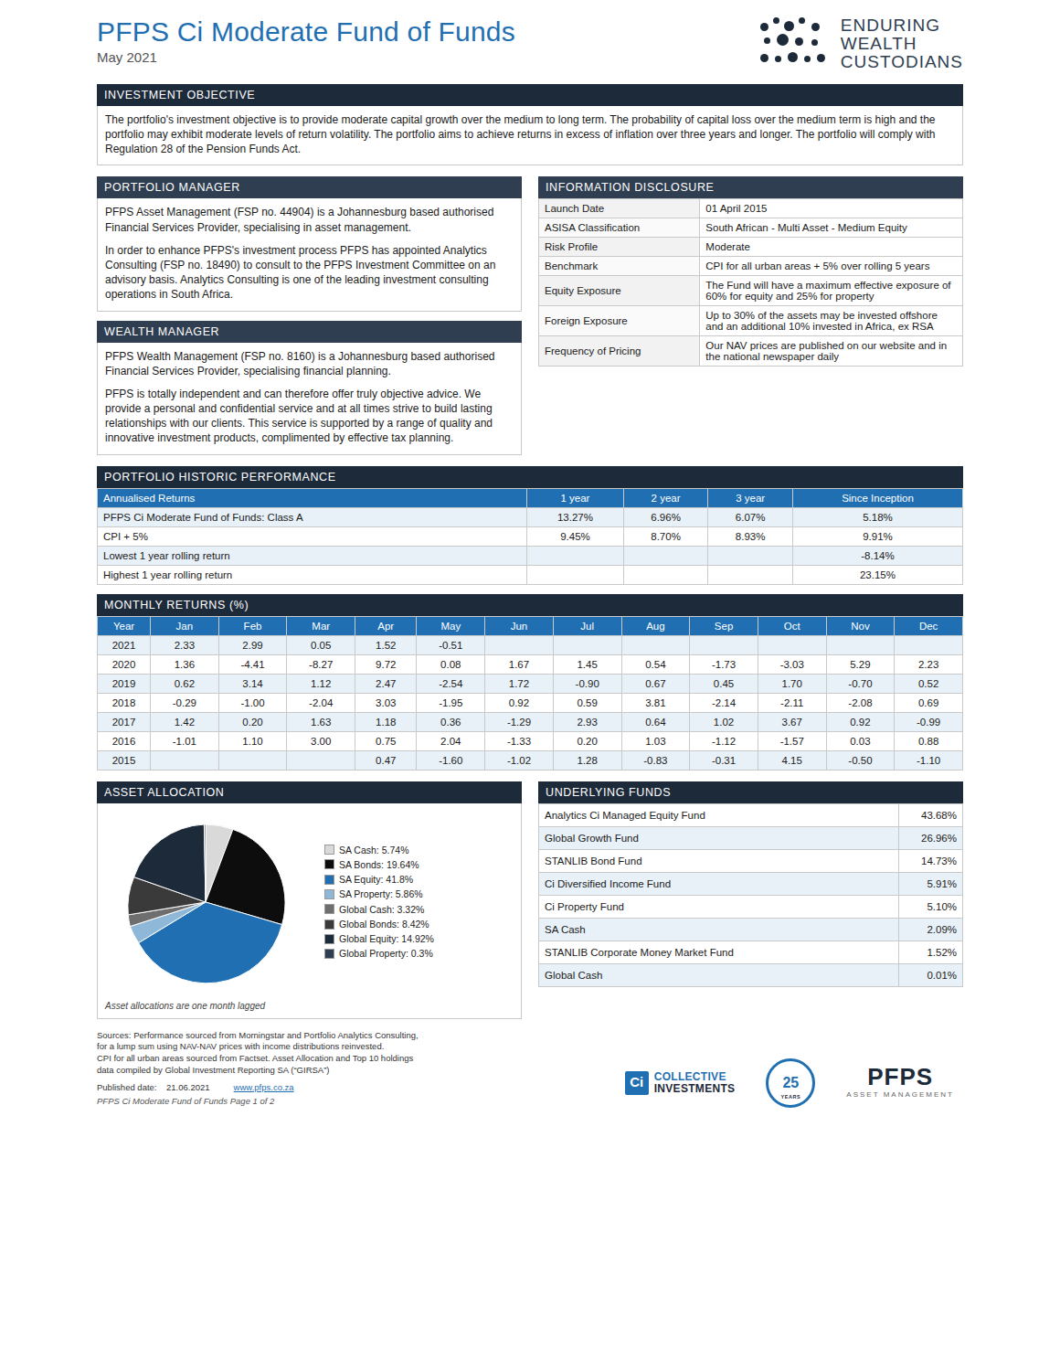PFPS Ci Moderate Fund of Funds
May 2021
ENDURING
WEALTH
CUSTODIANS
INVESTMENT OBJECTIVE
The portfolio's investment objective is to provide moderate capital growth over the medium to long term. The probability of capital loss over the medium term is high and the portfolio may exhibit moderate levels of return volatility. The portfolio aims to achieve returns in excess of inflation over three years and longer. The portfolio will comply with Regulation 28 of the Pension Funds Act.
PORTFOLIO MANAGER
PFPS Asset Management (FSP no. 44904) is a Johannesburg based authorised Financial Services Provider, specialising in asset management.
In order to enhance PFPS's investment process PFPS has appointed Analytics Consulting (FSP no. 18490) to consult to the PFPS Investment Committee on an advisory basis. Analytics Consulting is one of the leading investment consulting operations in South Africa.
WEALTH MANAGER
PFPS Wealth Management (FSP no. 8160) is a Johannesburg based authorised Financial Services Provider, specialising financial planning.
PFPS is totally independent and can therefore offer truly objective advice. We provide a personal and confidential service and at all times strive to build lasting relationships with our clients. This service is supported by a range of quality and innovative investment products, complimented by effective tax planning.
INFORMATION DISCLOSURE
| Launch Date | 01 April 2015 |
| ASISA Classification | South African - Multi Asset - Medium Equity |
| Risk Profile | Moderate |
| Benchmark | CPI for all urban areas + 5% over rolling 5 years |
| Equity Exposure | The Fund will have a maximum effective exposure of 60% for equity and 25% for property |
| Foreign Exposure | Up to 30% of the assets may be invested offshore and an additional 10% invested in Africa, ex RSA |
| Frequency of Pricing | Our NAV prices are published on our website and in the national newspaper daily |
PORTFOLIO HISTORIC PERFORMANCE
| Annualised Returns | 1 year | 2 year | 3 year | Since Inception |
| --- | --- | --- | --- | --- |
| PFPS Ci Moderate Fund of Funds: Class A | 13.27% | 6.96% | 6.07% | 5.18% |
| CPI + 5% | 9.45% | 8.70% | 8.93% | 9.91% |
| Lowest 1 year rolling return | | | | -8.14% |
| Highest 1 year rolling return | | | | 23.15% |
MONTHLY RETURNS (%)
| Year | Jan | Feb | Mar | Apr | May | Jun | Jul | Aug | Sep | Oct | Nov | Dec |
| --- | --- | --- | --- | --- | --- | --- | --- | --- | --- | --- | --- | --- |
| 2021 | 2.33 | 2.99 | 0.05 | 1.52 | -0.51 | | | | | | | |
| 2020 | 1.36 | -4.41 | -8.27 | 9.72 | 0.08 | 1.67 | 1.45 | 0.54 | -1.73 | -3.03 | 5.29 | 2.23 |
| 2019 | 0.62 | 3.14 | 1.12 | 2.47 | -2.54 | 1.72 | -0.90 | 0.67 | 0.45 | 1.70 | -0.70 | 0.52 |
| 2018 | -0.29 | -1.00 | -2.04 | 3.03 | -1.95 | 0.92 | 0.59 | 3.81 | -2.14 | -2.11 | -2.08 | 0.69 |
| 2017 | 1.42 | 0.20 | 1.63 | 1.18 | 0.36 | -1.29 | 2.93 | 0.64 | 1.02 | 3.67 | 0.92 | -0.99 |
| 2016 | -1.01 | 1.10 | 3.00 | 0.75 | 2.04 | -1.33 | 0.20 | 1.03 | -1.12 | -1.57 | 0.03 | 0.88 |
| 2015 | | | | 0.47 | -1.60 | -1.02 | 1.28 | -0.83 | -0.31 | 4.15 | -0.50 | -1.10 |
ASSET ALLOCATION
SA Cash: 5.74%
SA Bonds: 19.64%
SA Equity: 41.8%
SA Property: 5.86%
Global Cash: 3.32%
Global Bonds: 8.42%
Global Equity: 14.92%
Global Property: 0.3%
Asset allocations are one month lagged
UNDERLYING FUNDS
| Analytics Ci Managed Equity Fund | 43.68% |
| Global Growth Fund | 26.96% |
| STANLIB Bond Fund | 14.73% |
| Ci Diversified Income Fund | 5.91% |
| Ci Property Fund | 5.10% |
| SA Cash | 2.09% |
| STANLIB Corporate Money Market Fund | 1.52% |
| Global Cash | 0.01% |
Sources: Performance sourced from Morningstar and Portfolio Analytics Consulting,
for a lump sum using NAV-NAV prices with income distributions reinvested.
CPI for all urban areas sourced from Factset. Asset Allocation and Top 10 holdings
data compiled by Global Investment Reporting SA (“GIRSA”)
Published date: 21.06.2021 www.pfps.co.za
PFPS Ci Moderate Fund of Funds Page 1 of 2
Ci
COLLECTIVEINVESTMENTS
25YEARS
PFPS
ASSET MANAGEMENT